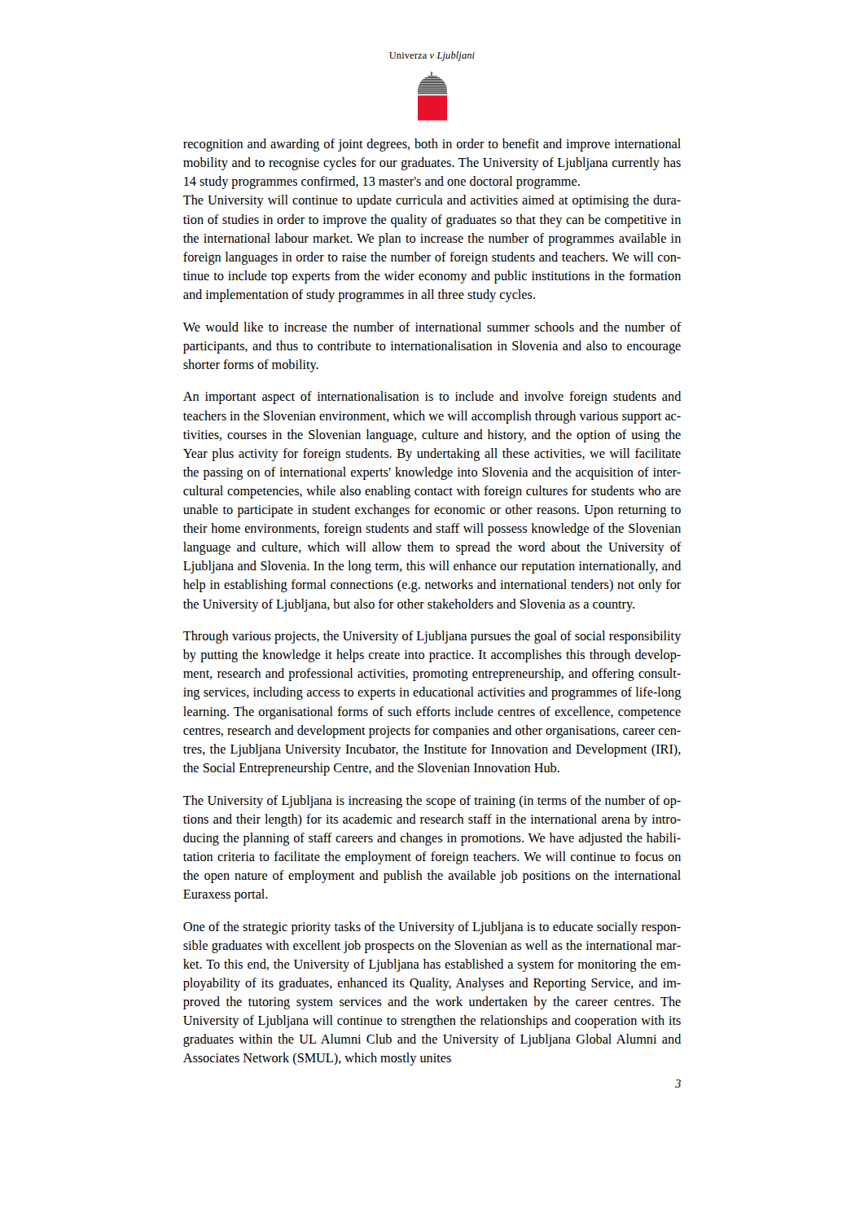Univerza v Ljubljani
University of Ljubljana crest
recognition and awarding of joint degrees, both in order to benefit and improve international mobility and to recognise cycles for our graduates. The University of Ljubljana currently has 14 study programmes confirmed, 13 master's and one doctoral programme.
The University will continue to update curricula and activities aimed at optimising the duration of studies in order to improve the quality of graduates so that they can be competitive in the international labour market. We plan to increase the number of programmes available in foreign languages in order to raise the number of foreign students and teachers. We will continue to include top experts from the wider economy and public institutions in the formation and implementation of study programmes in all three study cycles.
We would like to increase the number of international summer schools and the number of participants, and thus to contribute to internationalisation in Slovenia and also to encourage shorter forms of mobility.
An important aspect of internationalisation is to include and involve foreign students and teachers in the Slovenian environment, which we will accomplish through various support activities, courses in the Slovenian language, culture and history, and the option of using the Year plus activity for foreign students. By undertaking all these activities, we will facilitate the passing on of international experts' knowledge into Slovenia and the acquisition of inter-cultural competencies, while also enabling contact with foreign cultures for students who are unable to participate in student exchanges for economic or other reasons. Upon returning to their home environments, foreign students and staff will possess knowledge of the Slovenian language and culture, which will allow them to spread the word about the University of Ljubljana and Slovenia. In the long term, this will enhance our reputation internationally, and help in establishing formal connections (e.g. networks and international tenders) not only for the University of Ljubljana, but also for other stakeholders and Slovenia as a country.
Through various projects, the University of Ljubljana pursues the goal of social responsibility by putting the knowledge it helps create into practice. It accomplishes this through development, research and professional activities, promoting entrepreneurship, and offering consulting services, including access to experts in educational activities and programmes of life-long learning. The organisational forms of such efforts include centres of excellence, competence centres, research and development projects for companies and other organisations, career centres, the Ljubljana University Incubator, the Institute for Innovation and Development (IRI), the Social Entrepreneurship Centre, and the Slovenian Innovation Hub.
The University of Ljubljana is increasing the scope of training (in terms of the number of options and their length) for its academic and research staff in the international arena by introducing the planning of staff careers and changes in promotions. We have adjusted the habilitation criteria to facilitate the employment of foreign teachers. We will continue to focus on the open nature of employment and publish the available job positions on the international Euraxess portal.
One of the strategic priority tasks of the University of Ljubljana is to educate socially responsible graduates with excellent job prospects on the Slovenian as well as the international market. To this end, the University of Ljubljana has established a system for monitoring the employability of its graduates, enhanced its Quality, Analyses and Reporting Service, and improved the tutoring system services and the work undertaken by the career centres. The University of Ljubljana will continue to strengthen the relationships and cooperation with its graduates within the UL Alumni Club and the University of Ljubljana Global Alumni and Associates Network (SMUL), which mostly unites
3